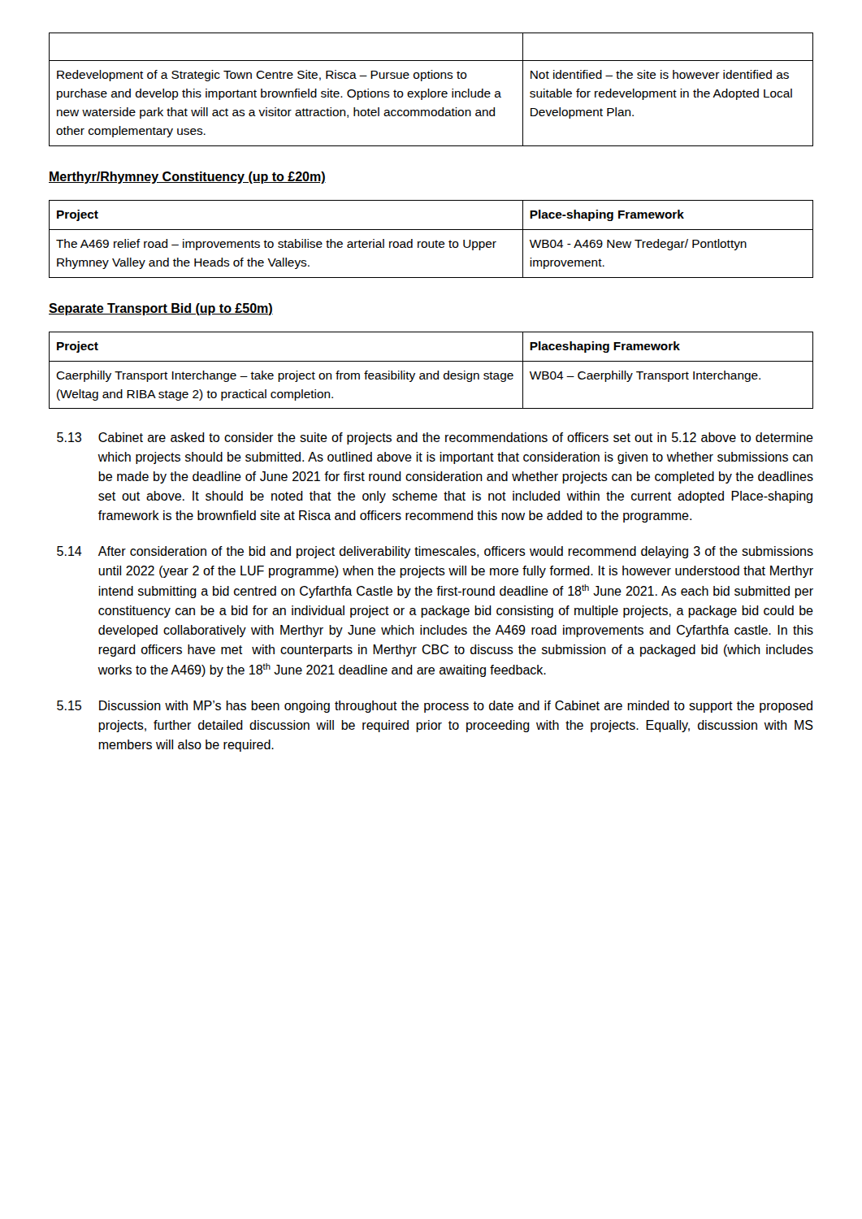| Redevelopment of a Strategic Town Centre Site, Risca – Pursue options to purchase and develop this important brownfield site. Options to explore include a new waterside park that will act as a visitor attraction, hotel accommodation and other complementary uses. | Not identified – the site is however identified as suitable for redevelopment in the Adopted Local Development Plan. |
Merthyr/Rhymney Constituency (up to £20m)
| Project | Place-shaping Framework |
| --- | --- |
| The A469 relief road – improvements to stabilise the arterial road route to Upper Rhymney Valley and the Heads of the Valleys. | WB04 - A469 New Tredegar/ Pontlottyn improvement. |
Separate Transport Bid (up to £50m)
| Project | Placeshaping Framework |
| --- | --- |
| Caerphilly Transport Interchange – take project on from feasibility and design stage (Weltag and RIBA stage 2) to practical completion. | WB04 – Caerphilly Transport Interchange. |
5.13
Cabinet are asked to consider the suite of projects and the recommendations of officers set out in 5.12 above to determine which projects should be submitted. As outlined above it is important that consideration is given to whether submissions can be made by the deadline of June 2021 for first round consideration and whether projects can be completed by the deadlines set out above. It should be noted that the only scheme that is not included within the current adopted Place-shaping framework is the brownfield site at Risca and officers recommend this now be added to the programme.
5.14
After consideration of the bid and project deliverability timescales, officers would recommend delaying 3 of the submissions until 2022 (year 2 of the LUF programme) when the projects will be more fully formed. It is however understood that Merthyr intend submitting a bid centred on Cyfarthfa Castle by the first-round deadline of 18th June 2021. As each bid submitted per constituency can be a bid for an individual project or a package bid consisting of multiple projects, a package bid could be developed collaboratively with Merthyr by June which includes the A469 road improvements and Cyfarthfa castle. In this regard officers have met with counterparts in Merthyr CBC to discuss the submission of a packaged bid (which includes works to the A469) by the 18th June 2021 deadline and are awaiting feedback.
5.15
Discussion with MP’s has been ongoing throughout the process to date and if Cabinet are minded to support the proposed projects, further detailed discussion will be required prior to proceeding with the projects. Equally, discussion with MS members will also be required.